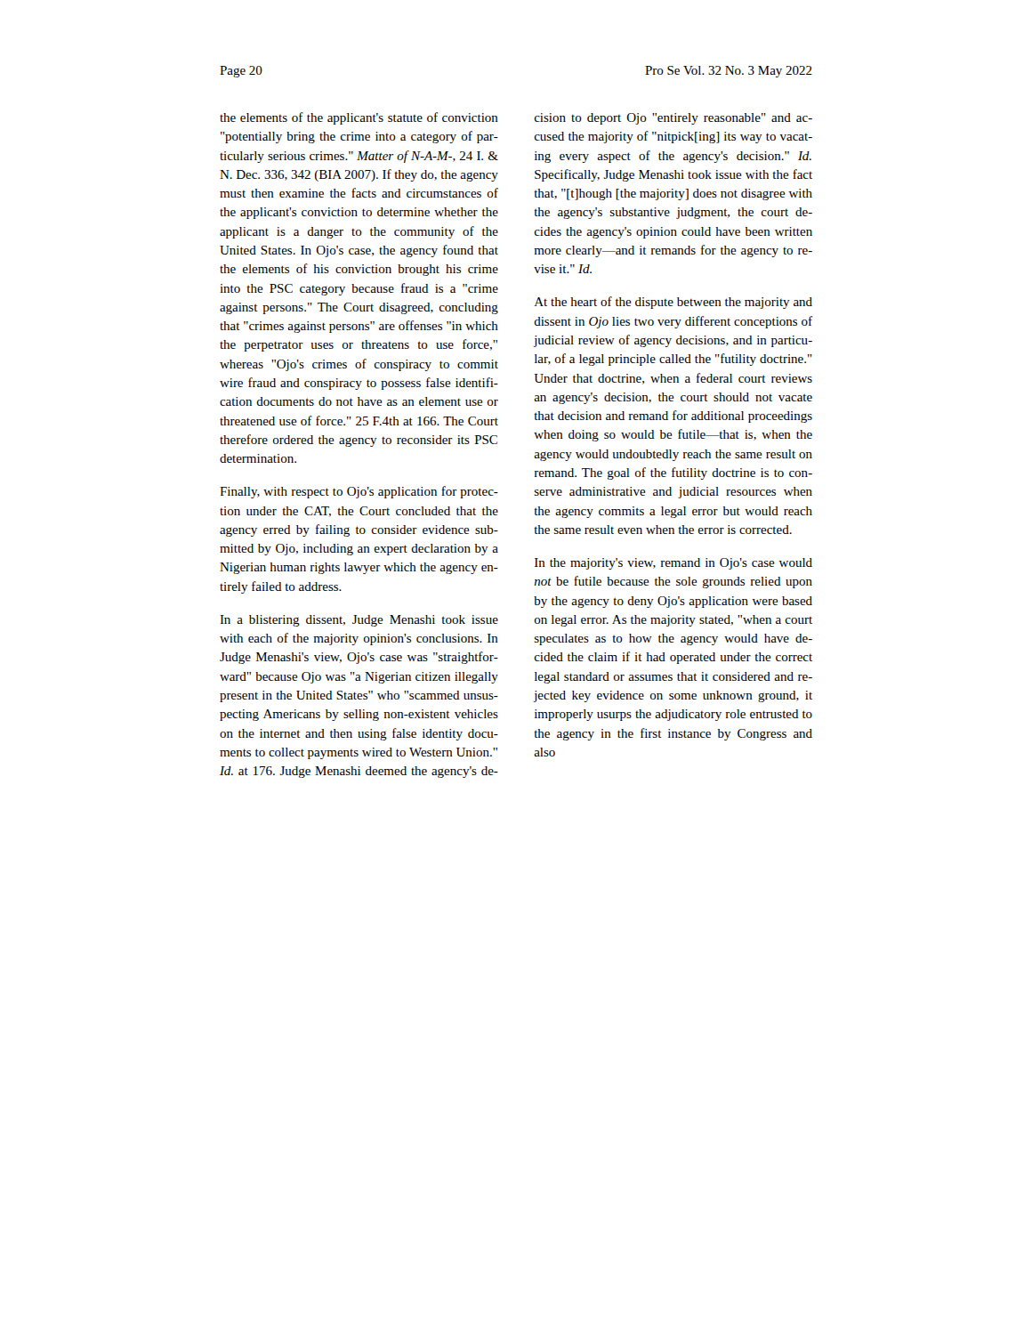Page 20 Pro Se Vol. 32 No. 3 May 2022
the elements of the applicant's statute of conviction "potentially bring the crime into a category of particularly serious crimes." Matter of N-A-M-, 24 I. & N. Dec. 336, 342 (BIA 2007). If they do, the agency must then examine the facts and circumstances of the applicant's conviction to determine whether the applicant is a danger to the community of the United States. In Ojo's case, the agency found that the elements of his conviction brought his crime into the PSC category because fraud is a "crime against persons." The Court disagreed, concluding that "crimes against persons" are offenses "in which the perpetrator uses or threatens to use force," whereas "Ojo's crimes of conspiracy to commit wire fraud and conspiracy to possess false identification documents do not have as an element use or threatened use of force." 25 F.4th at 166. The Court therefore ordered the agency to reconsider its PSC determination.
Finally, with respect to Ojo's application for protection under the CAT, the Court concluded that the agency erred by failing to consider evidence submitted by Ojo, including an expert declaration by a Nigerian human rights lawyer which the agency entirely failed to address.
In a blistering dissent, Judge Menashi took issue with each of the majority opinion's conclusions. In Judge Menashi's view, Ojo's case was "straightforward" because Ojo was "a Nigerian citizen illegally present in the United States" who "scammed unsuspecting Americans by selling non-existent vehicles on the internet and then using false identity documents to collect payments wired to Western Union." Id. at 176. Judge Menashi deemed the agency's decision to deport Ojo "entirely reasonable" and accused the majority of "nitpick[ing] its way to vacating every aspect of the agency's decision." Id. Specifically, Judge Menashi took issue with the fact that, "[t]hough [the majority] does not disagree with the agency's substantive judgment, the court decides the agency's opinion could have been written more clearly—and it remands for the agency to revise it." Id.
At the heart of the dispute between the majority and dissent in Ojo lies two very different conceptions of judicial review of agency decisions, and in particular, of a legal principle called the "futility doctrine." Under that doctrine, when a federal court reviews an agency's decision, the court should not vacate that decision and remand for additional proceedings when doing so would be futile—that is, when the agency would undoubtedly reach the same result on remand. The goal of the futility doctrine is to conserve administrative and judicial resources when the agency commits a legal error but would reach the same result even when the error is corrected.
In the majority's view, remand in Ojo's case would not be futile because the sole grounds relied upon by the agency to deny Ojo's application were based on legal error. As the majority stated, "when a court speculates as to how the agency would have decided the claim if it had operated under the correct legal standard or assumes that it considered and rejected key evidence on some unknown ground, it improperly usurps the adjudicatory role entrusted to the agency in the first instance by Congress and also